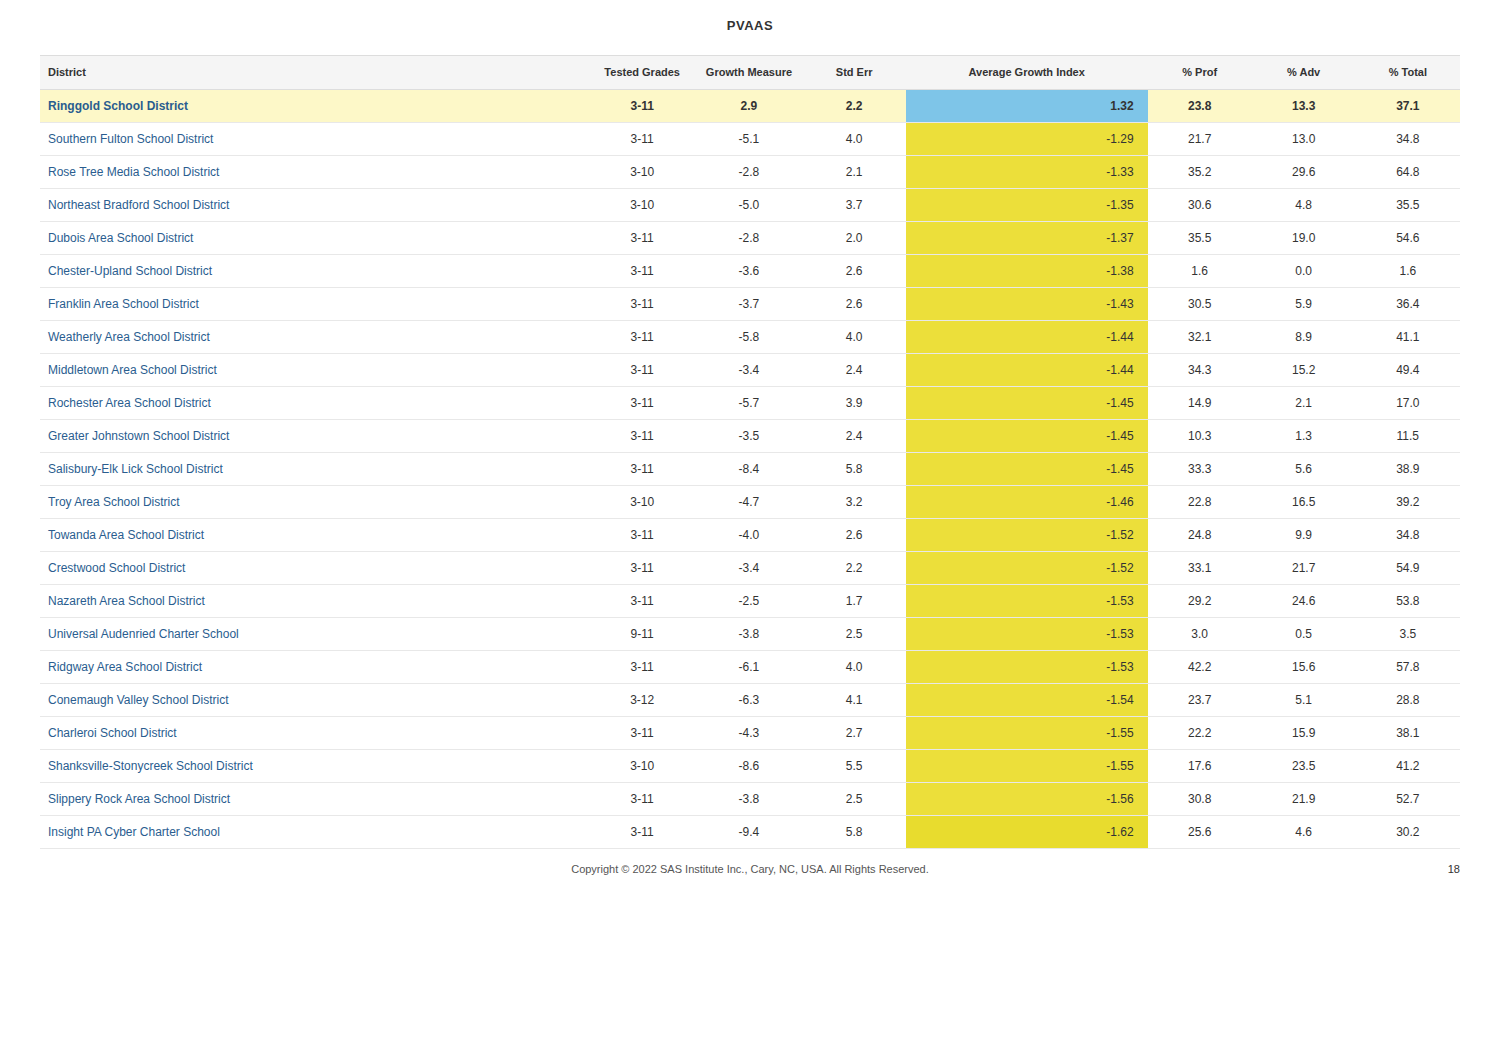PVAAS
| District | Tested Grades | Growth Measure | Std Err | Average Growth Index | % Prof | % Adv | % Total |
| --- | --- | --- | --- | --- | --- | --- | --- |
| Ringgold School District | 3-11 | 2.9 | 2.2 | 1.32 | 23.8 | 13.3 | 37.1 |
| Southern Fulton School District | 3-11 | -5.1 | 4.0 | -1.29 | 21.7 | 13.0 | 34.8 |
| Rose Tree Media School District | 3-10 | -2.8 | 2.1 | -1.33 | 35.2 | 29.6 | 64.8 |
| Northeast Bradford School District | 3-10 | -5.0 | 3.7 | -1.35 | 30.6 | 4.8 | 35.5 |
| Dubois Area School District | 3-11 | -2.8 | 2.0 | -1.37 | 35.5 | 19.0 | 54.6 |
| Chester-Upland School District | 3-11 | -3.6 | 2.6 | -1.38 | 1.6 | 0.0 | 1.6 |
| Franklin Area School District | 3-11 | -3.7 | 2.6 | -1.43 | 30.5 | 5.9 | 36.4 |
| Weatherly Area School District | 3-11 | -5.8 | 4.0 | -1.44 | 32.1 | 8.9 | 41.1 |
| Middletown Area School District | 3-11 | -3.4 | 2.4 | -1.44 | 34.3 | 15.2 | 49.4 |
| Rochester Area School District | 3-11 | -5.7 | 3.9 | -1.45 | 14.9 | 2.1 | 17.0 |
| Greater Johnstown School District | 3-11 | -3.5 | 2.4 | -1.45 | 10.3 | 1.3 | 11.5 |
| Salisbury-Elk Lick School District | 3-11 | -8.4 | 5.8 | -1.45 | 33.3 | 5.6 | 38.9 |
| Troy Area School District | 3-10 | -4.7 | 3.2 | -1.46 | 22.8 | 16.5 | 39.2 |
| Towanda Area School District | 3-11 | -4.0 | 2.6 | -1.52 | 24.8 | 9.9 | 34.8 |
| Crestwood School District | 3-11 | -3.4 | 2.2 | -1.52 | 33.1 | 21.7 | 54.9 |
| Nazareth Area School District | 3-11 | -2.5 | 1.7 | -1.53 | 29.2 | 24.6 | 53.8 |
| Universal Audenried Charter School | 9-11 | -3.8 | 2.5 | -1.53 | 3.0 | 0.5 | 3.5 |
| Ridgway Area School District | 3-11 | -6.1 | 4.0 | -1.53 | 42.2 | 15.6 | 57.8 |
| Conemaugh Valley School District | 3-12 | -6.3 | 4.1 | -1.54 | 23.7 | 5.1 | 28.8 |
| Charleroi School District | 3-11 | -4.3 | 2.7 | -1.55 | 22.2 | 15.9 | 38.1 |
| Shanksville-Stonycreek School District | 3-10 | -8.6 | 5.5 | -1.55 | 17.6 | 23.5 | 41.2 |
| Slippery Rock Area School District | 3-11 | -3.8 | 2.5 | -1.56 | 30.8 | 21.9 | 52.7 |
| Insight PA Cyber Charter School | 3-11 | -9.4 | 5.8 | -1.62 | 25.6 | 4.6 | 30.2 |
Copyright © 2022 SAS Institute Inc., Cary, NC, USA. All Rights Reserved. 18